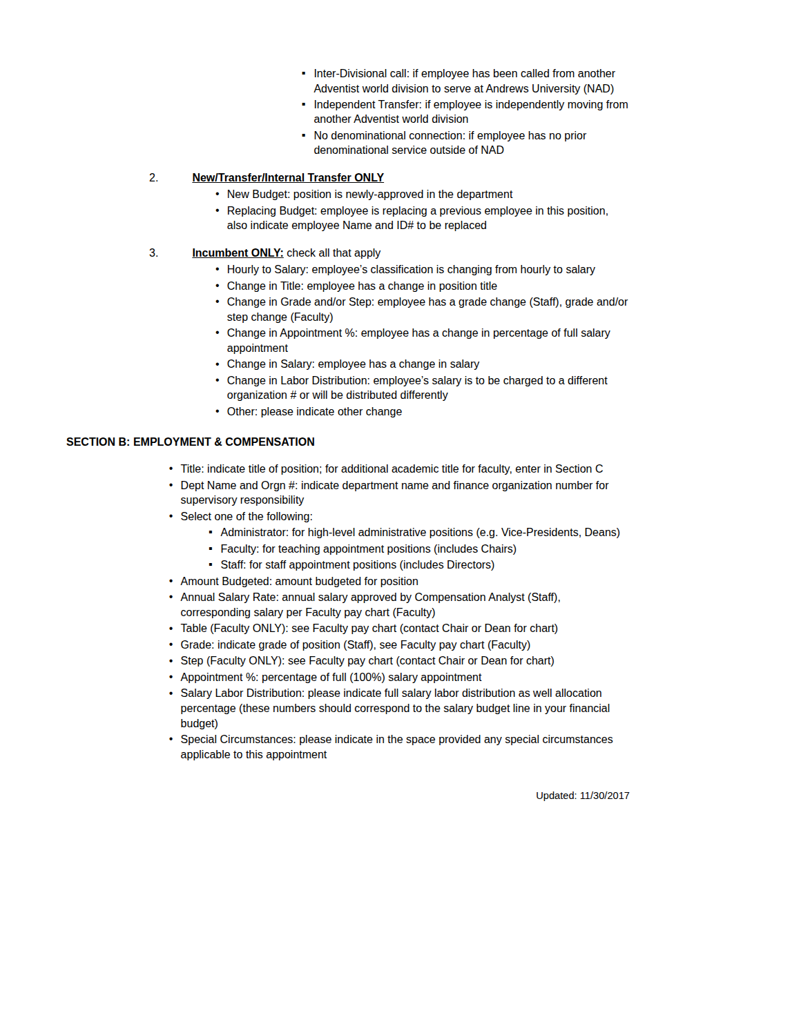Inter-Divisional call: if employee has been called from another Adventist world division to serve at Andrews University (NAD)
Independent Transfer: if employee is independently moving from another Adventist world division
No denominational connection: if employee has no prior denominational service outside of NAD
New/Transfer/Internal Transfer ONLY
New Budget: position is newly-approved in the department
Replacing Budget: employee is replacing a previous employee in this position, also indicate employee Name and ID# to be replaced
Incumbent ONLY: check all that apply
Hourly to Salary: employee’s classification is changing from hourly to salary
Change in Title: employee has a change in position title
Change in Grade and/or Step: employee has a grade change (Staff), grade and/or step change (Faculty)
Change in Appointment %: employee has a change in percentage of full salary appointment
Change in Salary: employee has a change in salary
Change in Labor Distribution: employee’s salary is to be charged to a different organization # or will be distributed differently
Other: please indicate other change
SECTION B: EMPLOYMENT & COMPENSATION
Title: indicate title of position; for additional academic title for faculty, enter in Section C
Dept Name and Orgn #: indicate department name and finance organization number for supervisory responsibility
Select one of the following:
Administrator: for high-level administrative positions (e.g. Vice-Presidents, Deans)
Faculty: for teaching appointment positions (includes Chairs)
Staff: for staff appointment positions (includes Directors)
Amount Budgeted: amount budgeted for position
Annual Salary Rate: annual salary approved by Compensation Analyst (Staff), corresponding salary per Faculty pay chart (Faculty)
Table (Faculty ONLY): see Faculty pay chart (contact Chair or Dean for chart)
Grade: indicate grade of position (Staff), see Faculty pay chart (Faculty)
Step (Faculty ONLY): see Faculty pay chart (contact Chair or Dean for chart)
Appointment %: percentage of full (100%) salary appointment
Salary Labor Distribution: please indicate full salary labor distribution as well allocation percentage (these numbers should correspond to the salary budget line in your financial budget)
Special Circumstances: please indicate in the space provided any special circumstances applicable to this appointment
Updated: 11/30/2017